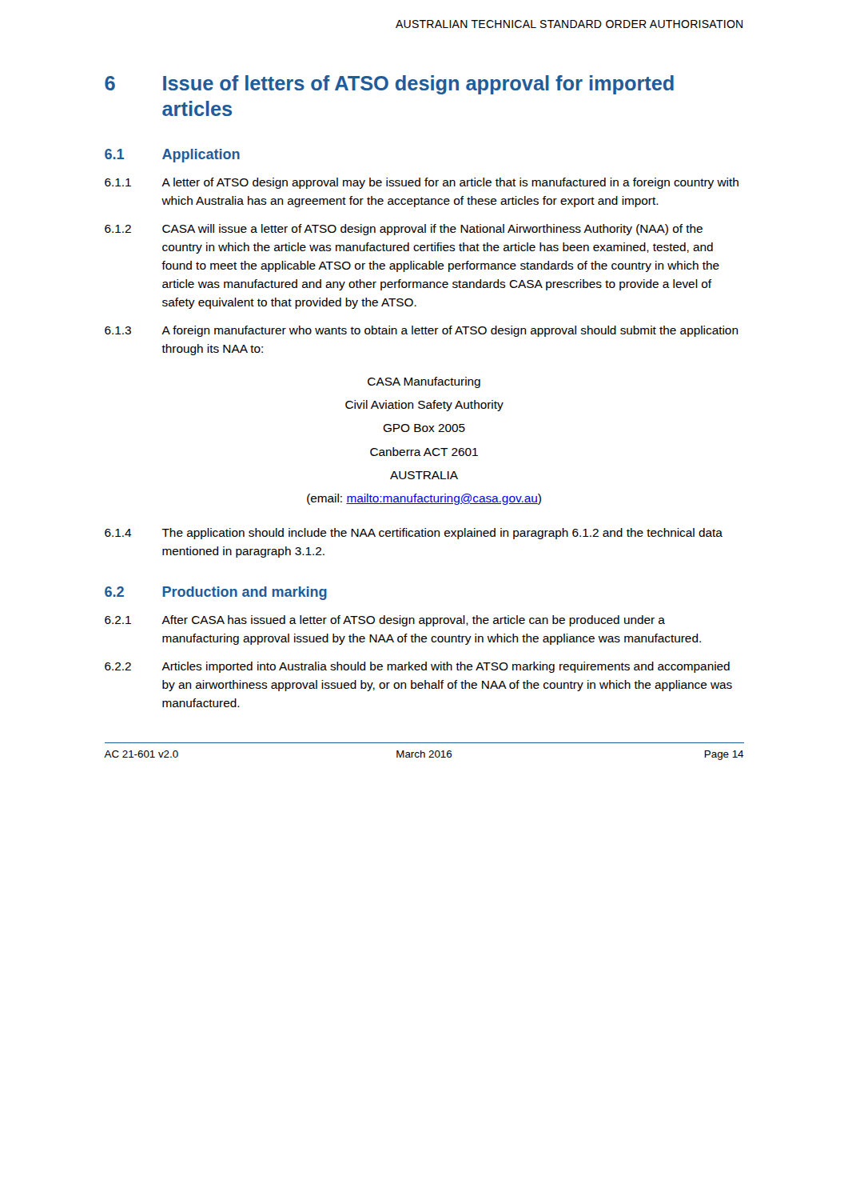AUSTRALIAN TECHNICAL STANDARD ORDER AUTHORISATION
6 Issue of letters of ATSO design approval for imported articles
6.1 Application
6.1.1
A letter of ATSO design approval may be issued for an article that is manufactured in a foreign country with which Australia has an agreement for the acceptance of these articles for export and import.
6.1.2
CASA will issue a letter of ATSO design approval if the National Airworthiness Authority (NAA) of the country in which the article was manufactured certifies that the article has been examined, tested, and found to meet the applicable ATSO or the applicable performance standards of the country in which the article was manufactured and any other performance standards CASA prescribes to provide a level of safety equivalent to that provided by the ATSO.
6.1.3
A foreign manufacturer who wants to obtain a letter of ATSO design approval should submit the application through its NAA to:
CASA Manufacturing
Civil Aviation Safety Authority
GPO Box 2005
Canberra ACT 2601
AUSTRALIA
(email: mailto:manufacturing@casa.gov.au)
6.1.4
The application should include the NAA certification explained in paragraph 6.1.2 and the technical data mentioned in paragraph 3.1.2.
6.2 Production and marking
6.2.1
After CASA has issued a letter of ATSO design approval, the article can be produced under a manufacturing approval issued by the NAA of the country in which the appliance was manufactured.
6.2.2
Articles imported into Australia should be marked with the ATSO marking requirements and accompanied by an airworthiness approval issued by, or on behalf of the NAA of the country in which the appliance was manufactured.
AC 21-601 v2.0
March 2016
Page 14